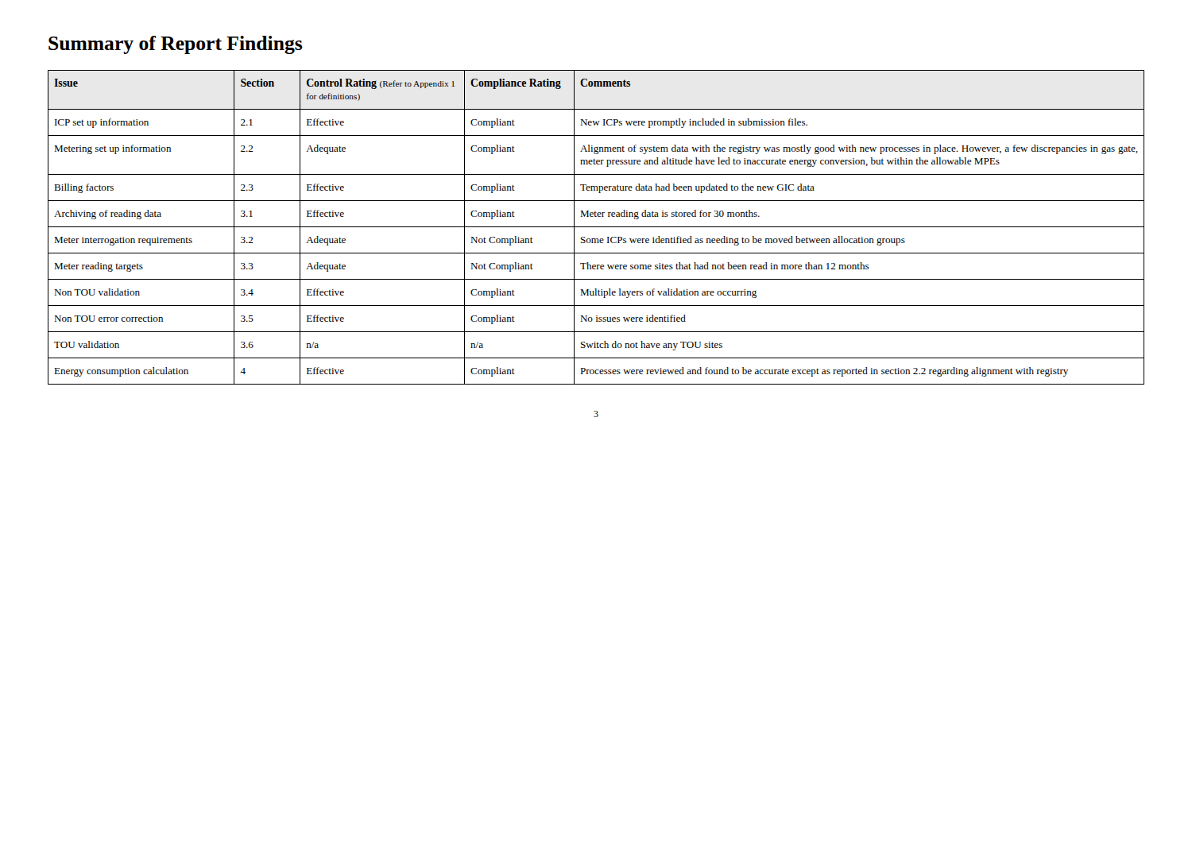Summary of Report Findings
| Issue | Section | Control Rating (Refer to Appendix 1 for definitions) | Compliance Rating | Comments |
| --- | --- | --- | --- | --- |
| ICP set up information | 2.1 | Effective | Compliant | New ICPs were promptly included in submission files. |
| Metering set up information | 2.2 | Adequate | Compliant | Alignment of system data with the registry was mostly good with new processes in place. However, a few discrepancies in gas gate, meter pressure and altitude have led to inaccurate energy conversion, but within the allowable MPEs |
| Billing factors | 2.3 | Effective | Compliant | Temperature data had been updated to the new GIC data |
| Archiving of reading data | 3.1 | Effective | Compliant | Meter reading data is stored for 30 months. |
| Meter interrogation requirements | 3.2 | Adequate | Not Compliant | Some ICPs were identified as needing to be moved between allocation groups |
| Meter reading targets | 3.3 | Adequate | Not Compliant | There were some sites that had not been read in more than 12 months |
| Non TOU validation | 3.4 | Effective | Compliant | Multiple layers of validation are occurring |
| Non TOU error correction | 3.5 | Effective | Compliant | No issues were identified |
| TOU validation | 3.6 | n/a | n/a | Switch do not have any TOU sites |
| Energy consumption calculation | 4 | Effective | Compliant | Processes were reviewed and found to be accurate except as reported in section 2.2 regarding alignment with registry |
3